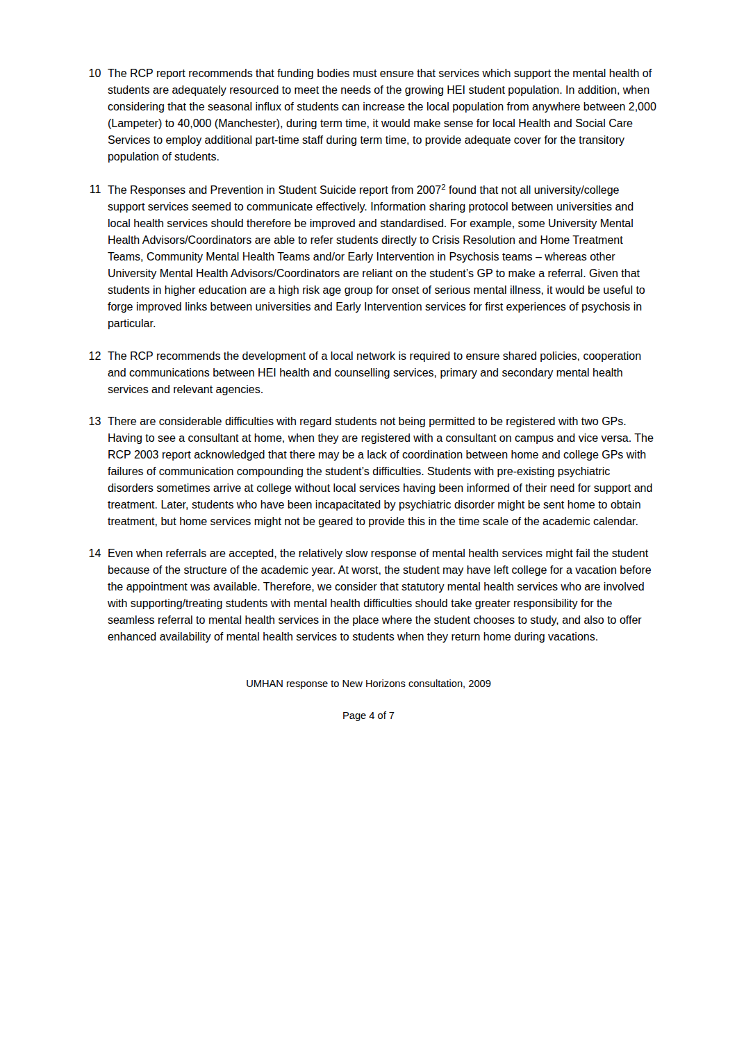10 The RCP report recommends that funding bodies must ensure that services which support the mental health of students are adequately resourced to meet the needs of the growing HEI student population. In addition, when considering that the seasonal influx of students can increase the local population from anywhere between 2,000 (Lampeter) to 40,000 (Manchester), during term time, it would make sense for local Health and Social Care Services to employ additional part-time staff during term time, to provide adequate cover for the transitory population of students.
11 The Responses and Prevention in Student Suicide report from 20072 found that not all university/college support services seemed to communicate effectively. Information sharing protocol between universities and local health services should therefore be improved and standardised. For example, some University Mental Health Advisors/Coordinators are able to refer students directly to Crisis Resolution and Home Treatment Teams, Community Mental Health Teams and/or Early Intervention in Psychosis teams – whereas other University Mental Health Advisors/Coordinators are reliant on the student’s GP to make a referral. Given that students in higher education are a high risk age group for onset of serious mental illness, it would be useful to forge improved links between universities and Early Intervention services for first experiences of psychosis in particular.
12 The RCP recommends the development of a local network is required to ensure shared policies, cooperation and communications between HEI health and counselling services, primary and secondary mental health services and relevant agencies.
13 There are considerable difficulties with regard students not being permitted to be registered with two GPs. Having to see a consultant at home, when they are registered with a consultant on campus and vice versa. The RCP 2003 report acknowledged that there may be a lack of coordination between home and college GPs with failures of communication compounding the student’s difficulties. Students with pre-existing psychiatric disorders sometimes arrive at college without local services having been informed of their need for support and treatment. Later, students who have been incapacitated by psychiatric disorder might be sent home to obtain treatment, but home services might not be geared to provide this in the time scale of the academic calendar.
14 Even when referrals are accepted, the relatively slow response of mental health services might fail the student because of the structure of the academic year. At worst, the student may have left college for a vacation before the appointment was available. Therefore, we consider that statutory mental health services who are involved with supporting/treating students with mental health difficulties should take greater responsibility for the seamless referral to mental health services in the place where the student chooses to study, and also to offer enhanced availability of mental health services to students when they return home during vacations.
UMHAN response to New Horizons consultation, 2009
Page 4 of 7